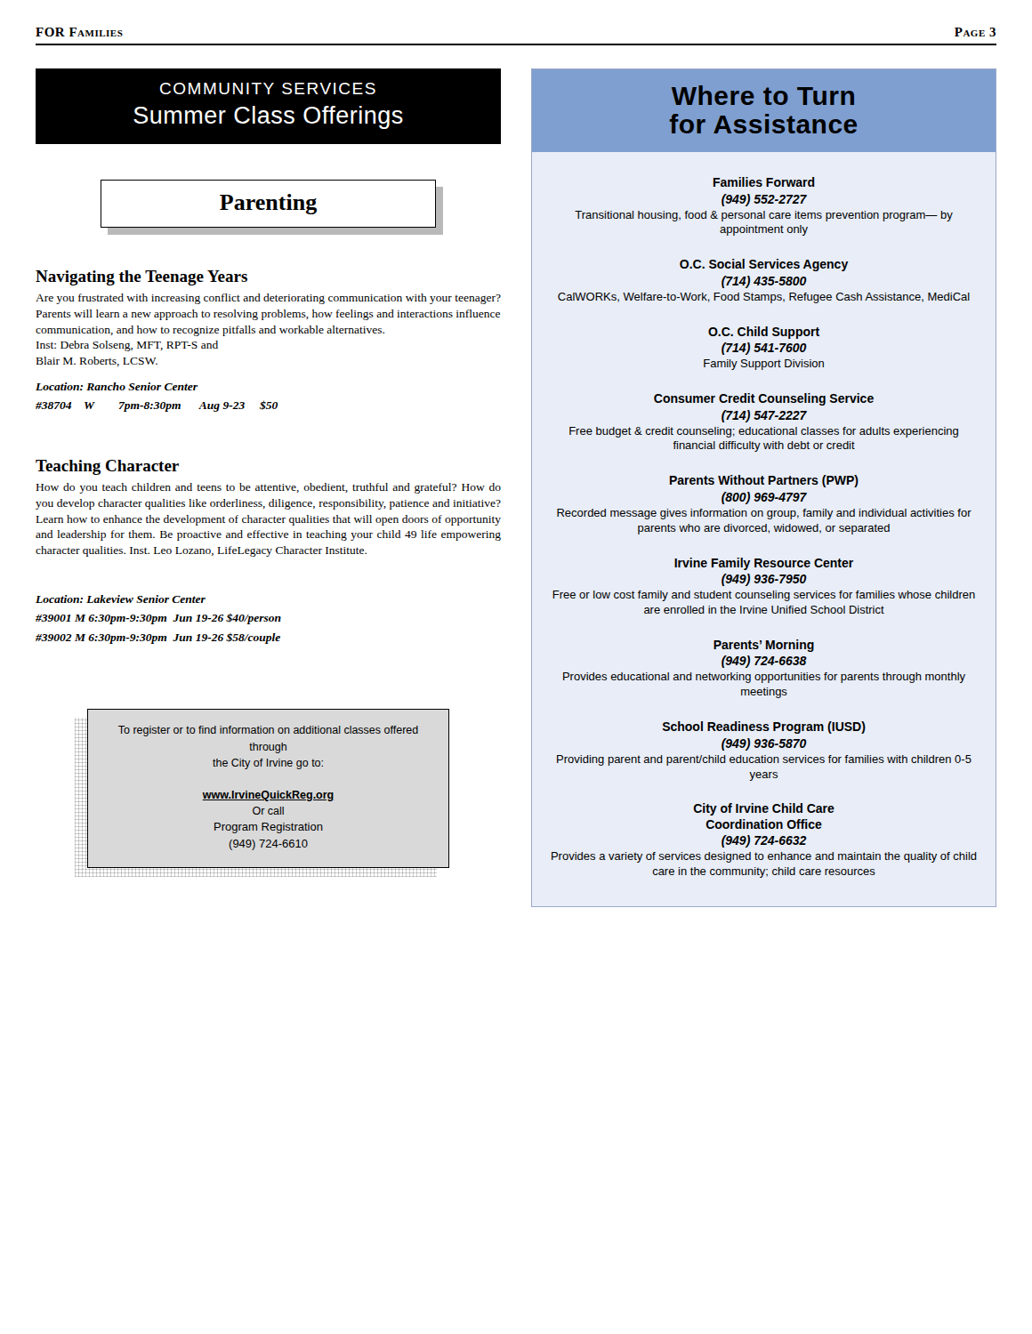FOR Families
Page 3
COMMUNITY SERVICES
Summer Class Offerings
Parenting
Navigating the Teenage Years
Are you frustrated with increasing conflict and deteriorating communication with your teenager? Parents will learn a new approach to resolving problems, how feelings and interactions influence communication, and how to recognize pitfalls and workable alternatives.
Inst: Debra Solseng, MFT, RPT-S and
Blair M. Roberts, LCSW.
Location: Rancho Senior Center
#38704 W 7pm-8:30pm Aug 9-23 $50
Teaching Character
How do you teach children and teens to be attentive, obedient, truthful and grateful? How do you develop character qualities like orderliness, diligence, responsibility, patience and initiative? Learn how to enhance the development of character qualities that will open doors of opportunity and leadership for them. Be proactive and effective in teaching your child 49 life empowering character qualities. Inst. Leo Lozano, LifeLegacy Character Institute.
Location: Lakeview Senior Center
#39001 M 6:30pm-9:30pm Jun 19-26 $40/person
#39002 M 6:30pm-9:30pm Jun 19-26 $58/couple
To register or to find information on additional classes offered through
the City of Irvine go to:
www.IrvineQuickReg.org
Or call
Program Registration
(949) 724-6610
Where to Turn
for Assistance
Families Forward
(949) 552-2727
Transitional housing, food & personal care items prevention program— by appointment only
O.C. Social Services Agency
(714) 435-5800
CalWORKs, Welfare-to-Work, Food Stamps, Refugee Cash Assistance, MediCal
O.C. Child Support
(714) 541-7600
Family Support Division
Consumer Credit Counseling Service
(714) 547-2227
Free budget & credit counseling; educational classes for adults experiencing financial difficulty with debt or credit
Parents Without Partners (PWP)
(800) 969-4797
Recorded message gives information on group, family and individual activities for parents who are divorced, widowed, or separated
Irvine Family Resource Center
(949) 936-7950
Free or low cost family and student counseling services for families whose children are enrolled in the Irvine Unified School District
Parents’ Morning
(949) 724-6638
Provides educational and networking opportunities for parents through monthly meetings
School Readiness Program (IUSD)
(949) 936-5870
Providing parent and parent/child education services for families with children 0-5 years
City of Irvine Child Care
Coordination Office
(949) 724-6632
Provides a variety of services designed to enhance and maintain the quality of child care in the community; child care resources